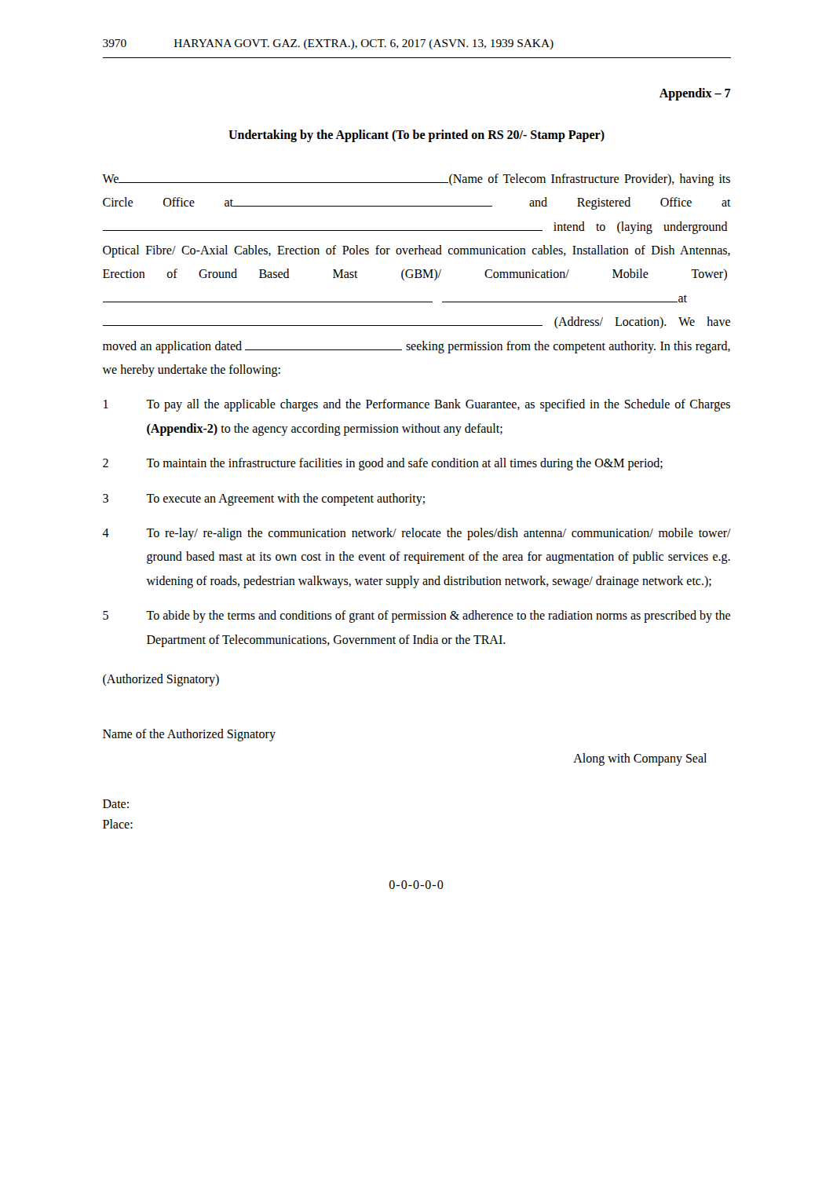3970 HARYANA GOVT. GAZ. (EXTRA.), OCT. 6, 2017 (ASVN. 13, 1939 SAKA)
Appendix – 7
Undertaking by the Applicant (To be printed on RS 20/- Stamp Paper)
We (Name of Telecom Infrastructure Provider), having its Circle Office at and Registered Office at intend to (laying underground Optical Fibre/ Co-Axial Cables, Erection of Poles for overhead communication cables, Installation of Dish Antennas, Erection of Ground Based Mast (GBM)/ Communication/ Mobile Tower) at (Address/ Location). We have moved an application dated seeking permission from the competent authority. In this regard, we hereby undertake the following:
To pay all the applicable charges and the Performance Bank Guarantee, as specified in the Schedule of Charges (Appendix-2) to the agency according permission without any default;
To maintain the infrastructure facilities in good and safe condition at all times during the O&M period;
To execute an Agreement with the competent authority;
To re-lay/ re-align the communication network/ relocate the poles/dish antenna/ communication/ mobile tower/ ground based mast at its own cost in the event of requirement of the area for augmentation of public services e.g. widening of roads, pedestrian walkways, water supply and distribution network, sewage/ drainage network etc.);
To abide by the terms and conditions of grant of permission & adherence to the radiation norms as prescribed by the Department of Telecommunications, Government of India or the TRAI.
(Authorized Signatory)
Name of the Authorized Signatory
Along with Company Seal
Date:
Place:
0-0-0-0-0